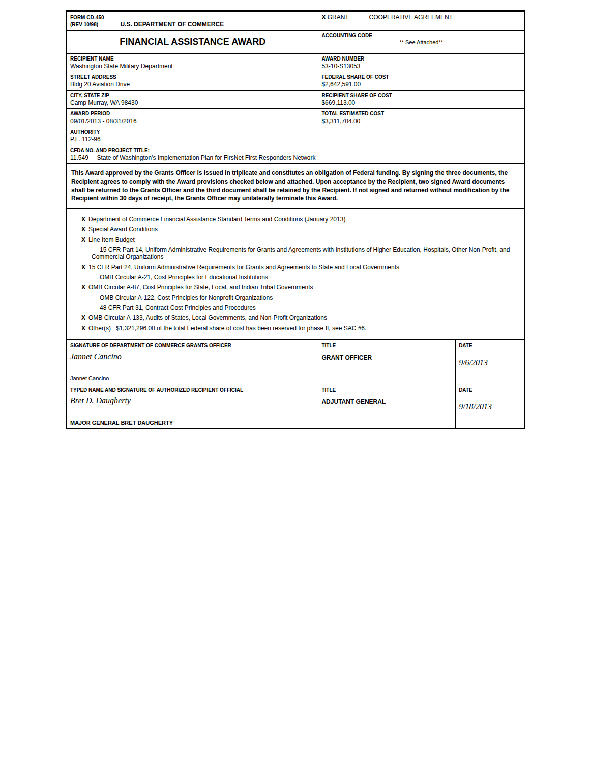| FORM CD-450 (REV 10/98) U.S. DEPARTMENT OF COMMERCE | X GRANT COOPERATIVE AGREEMENT |
| FINANCIAL ASSISTANCE AWARD | Accounting Code ** See Attached** |
| Recipient Name Washington State Military Department | Award Number 53-10-S13053 |
| Street Address Bldg 20 Aviation Drive | Federal Share of Cost $2,642,591.00 |
| City, State Zip Camp Murray, WA 98430 | Recipient Share of Cost $669,113.00 |
| Award Period 09/01/2013 - 08/31/2016 | Total Estimated Cost $3,311,704.00 |
| Authority P.L. 112-96 |
| CFDA No. and Project Title: 11.549 State of Washington's Implementation Plan for FirsNet First Responders Network |
| This Award approved by the Grants Officer is issued in triplicate and constitutes an obligation of Federal funding. By signing the three documents, the Recipient agrees to comply with the Award provisions checked below and attached. Upon acceptance by the Recipient, two signed Award documents shall be returned to the Grants Officer and the third document shall be retained by the Recipient. If not signed and returned without modification by the Recipient within 30 days of receipt, the Grants Officer may unilaterally terminate this Award. |
| X Department of Commerce Financial Assistance Standard Terms and Conditions (January 2013) X Special Award Conditions X Line Item Budget 15 CFR Part 14, Uniform Administrative Requirements for Grants and Agreements with Institutions of Higher Education, Hospitals, Other Non-Profit, and Commercial Organizations X 15 CFR Part 24, Uniform Administrative Requirements for Grants and Agreements to State and Local Governments OMB Circular A-21, Cost Principles for Educational Institutions X OMB Circular A-87, Cost Principles for State, Local, and Indian Tribal Governments OMB Circular A-122, Cost Principles for Nonprofit Organizations 48 CFR Part 31, Contract Cost Principles and Procedures X OMB Circular A-133, Audits of States, Local Governments, and Non-Profit Organizations X Other(s) $1,321,296.00 of the total Federal share of cost has been reserved for phase II, see SAC #6. |
| Signature of Department of Commerce Grants Officer Jannet Cancino Jannet Cancino | Title GRANT OFFICER | Date 9/6/2013 |
| Typed Name and Signature of Authorized Recipient Official Bret D. Daugherty MAJOR GENERAL BRET DAUGHERTY | Title ADJUTANT GENERAL | Date 9/18/2013 |